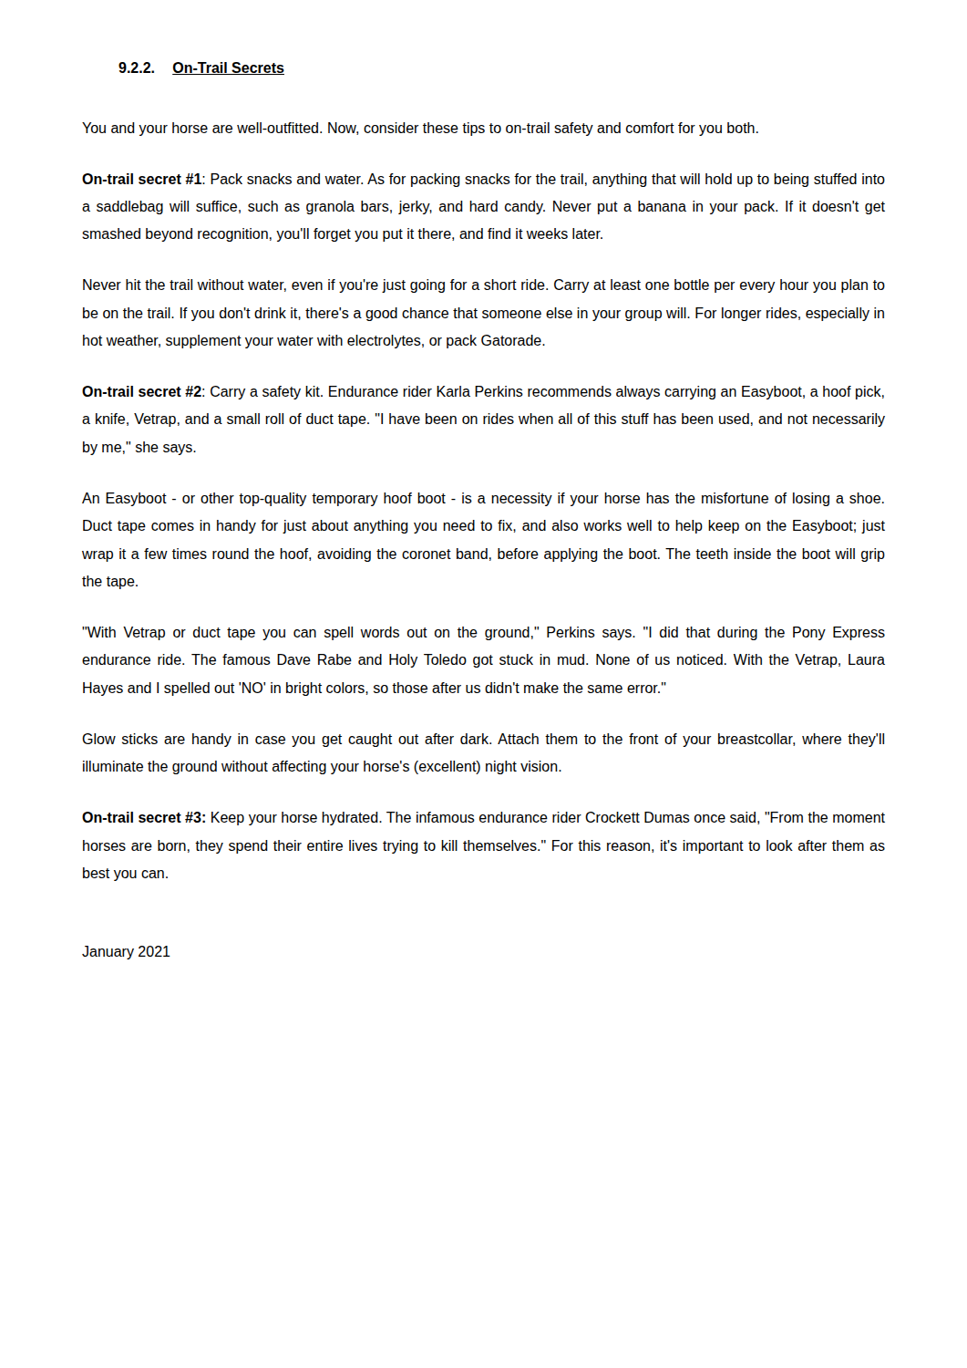9.2.2. On-Trail Secrets
You and your horse are well-outfitted. Now, consider these tips to on-trail safety and comfort for you both.
On-trail secret #1: Pack snacks and water. As for packing snacks for the trail, anything that will hold up to being stuffed into a saddlebag will suffice, such as granola bars, jerky, and hard candy. Never put a banana in your pack. If it doesn't get smashed beyond recognition, you'll forget you put it there, and find it weeks later.
Never hit the trail without water, even if you're just going for a short ride. Carry at least one bottle per every hour you plan to be on the trail. If you don't drink it, there's a good chance that someone else in your group will. For longer rides, especially in hot weather, supplement your water with electrolytes, or pack Gatorade.
On-trail secret #2: Carry a safety kit. Endurance rider Karla Perkins recommends always carrying an Easyboot, a hoof pick, a knife, Vetrap, and a small roll of duct tape. "I have been on rides when all of this stuff has been used, and not necessarily by me," she says.
An Easyboot - or other top-quality temporary hoof boot - is a necessity if your horse has the misfortune of losing a shoe. Duct tape comes in handy for just about anything you need to fix, and also works well to help keep on the Easyboot; just wrap it a few times round the hoof, avoiding the coronet band, before applying the boot. The teeth inside the boot will grip the tape.
"With Vetrap or duct tape you can spell words out on the ground," Perkins says. "I did that during the Pony Express endurance ride. The famous Dave Rabe and Holy Toledo got stuck in mud. None of us noticed. With the Vetrap, Laura Hayes and I spelled out 'NO' in bright colors, so those after us didn't make the same error."
Glow sticks are handy in case you get caught out after dark. Attach them to the front of your breastcollar, where they'll illuminate the ground without affecting your horse's (excellent) night vision.
On-trail secret #3: Keep your horse hydrated. The infamous endurance rider Crockett Dumas once said, "From the moment horses are born, they spend their entire lives trying to kill themselves." For this reason, it's important to look after them as best you can.
January 2021